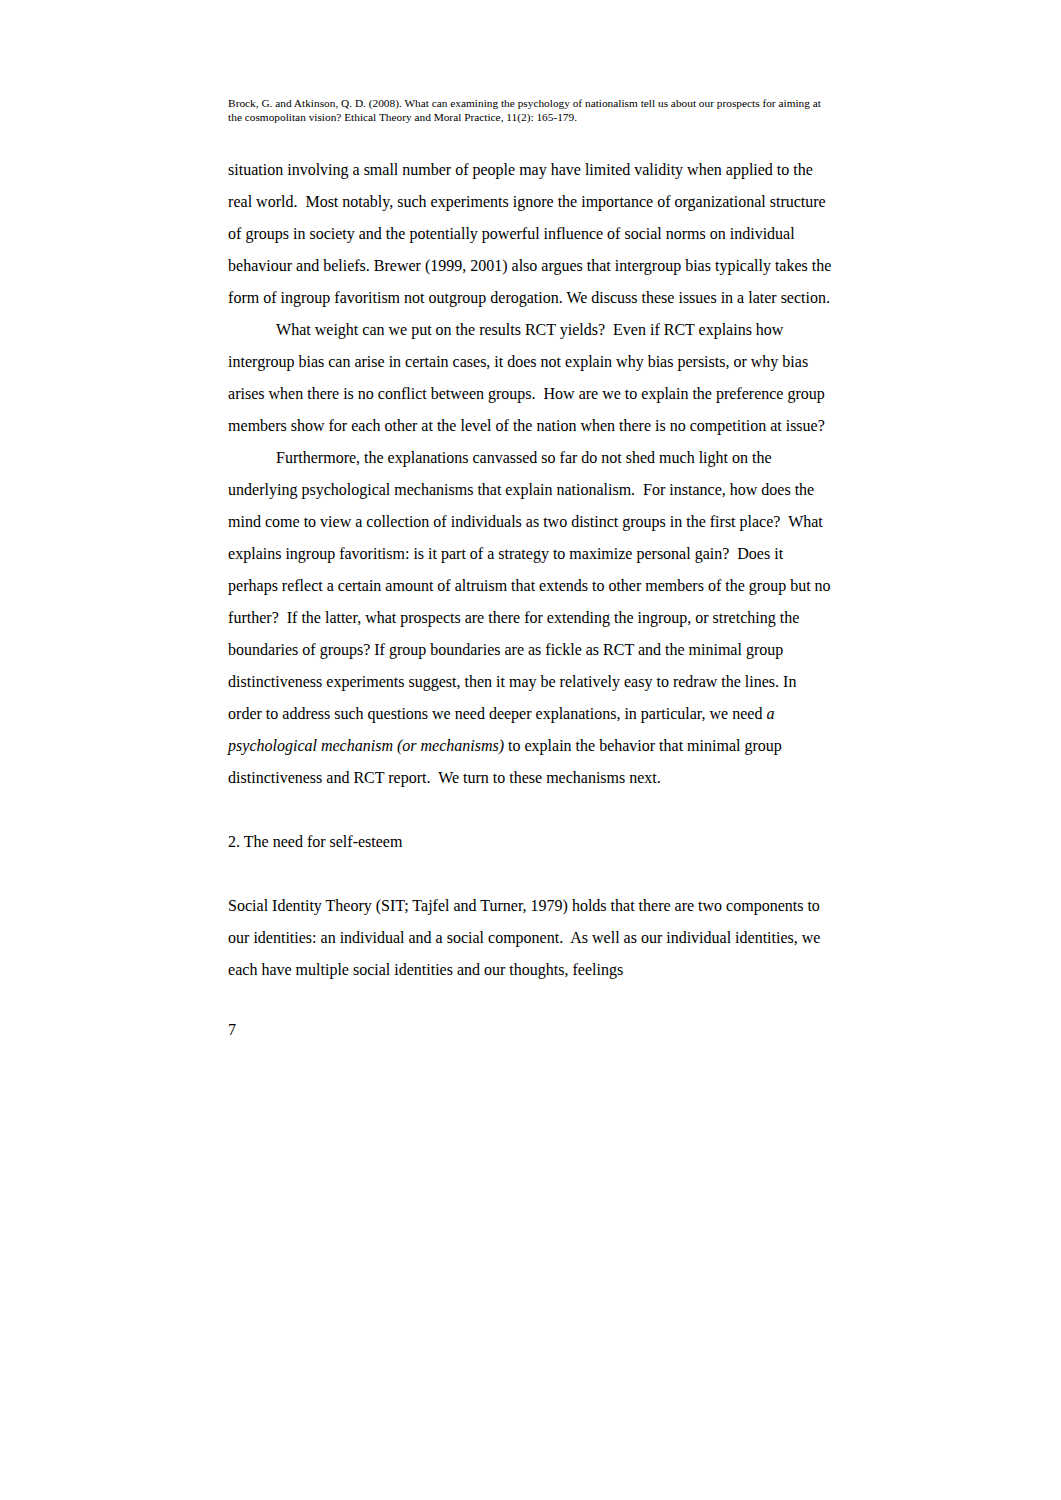Brock, G. and Atkinson, Q. D. (2008). What can examining the psychology of nationalism tell us about our prospects for aiming at the cosmopolitan vision? Ethical Theory and Moral Practice, 11(2): 165-179.
situation involving a small number of people may have limited validity when applied to the real world. Most notably, such experiments ignore the importance of organizational structure of groups in society and the potentially powerful influence of social norms on individual behaviour and beliefs. Brewer (1999, 2001) also argues that intergroup bias typically takes the form of ingroup favoritism not outgroup derogation. We discuss these issues in a later section.
What weight can we put on the results RCT yields? Even if RCT explains how intergroup bias can arise in certain cases, it does not explain why bias persists, or why bias arises when there is no conflict between groups. How are we to explain the preference group members show for each other at the level of the nation when there is no competition at issue?
Furthermore, the explanations canvassed so far do not shed much light on the underlying psychological mechanisms that explain nationalism. For instance, how does the mind come to view a collection of individuals as two distinct groups in the first place? What explains ingroup favoritism: is it part of a strategy to maximize personal gain? Does it perhaps reflect a certain amount of altruism that extends to other members of the group but no further? If the latter, what prospects are there for extending the ingroup, or stretching the boundaries of groups? If group boundaries are as fickle as RCT and the minimal group distinctiveness experiments suggest, then it may be relatively easy to redraw the lines. In order to address such questions we need deeper explanations, in particular, we need a psychological mechanism (or mechanisms) to explain the behavior that minimal group distinctiveness and RCT report. We turn to these mechanisms next.
2. The need for self-esteem
Social Identity Theory (SIT; Tajfel and Turner, 1979) holds that there are two components to our identities: an individual and a social component. As well as our individual identities, we each have multiple social identities and our thoughts, feelings
7